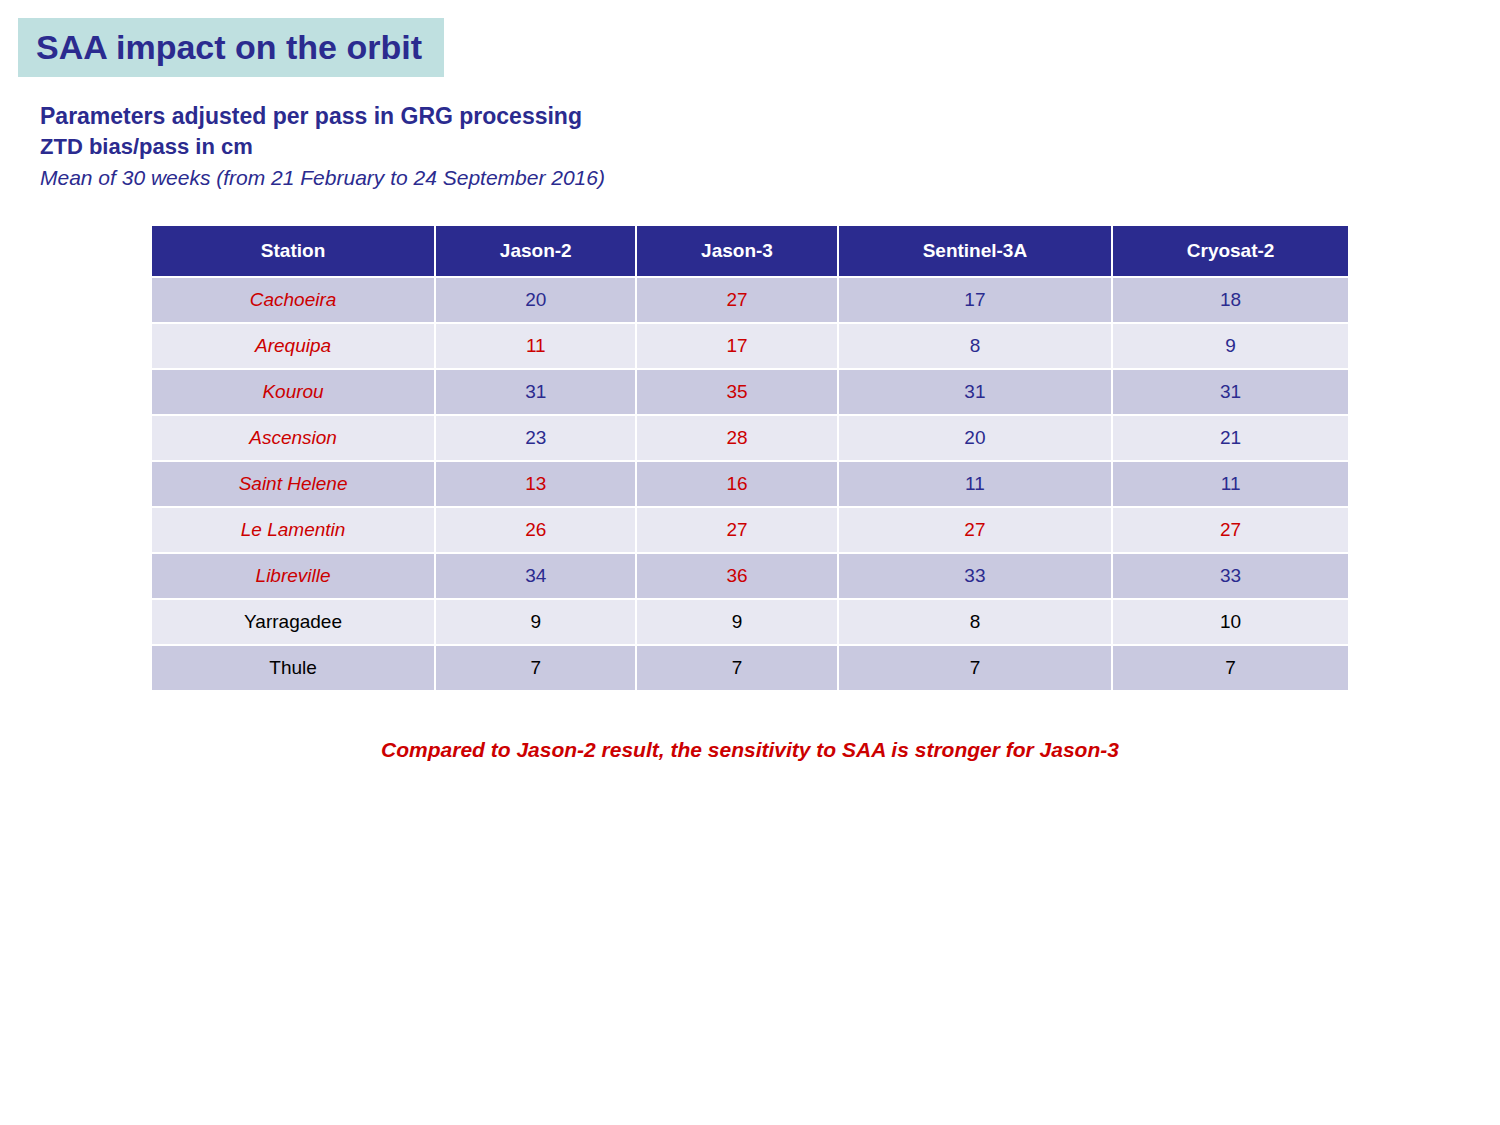SAA impact on the orbit
Parameters adjusted per pass in GRG processing
ZTD bias/pass in cm
Mean of 30 weeks (from 21 February to 24 September 2016)
| Station | Jason-2 | Jason-3 | Sentinel-3A | Cryosat-2 |
| --- | --- | --- | --- | --- |
| Cachoeira | 20 | 27 | 17 | 18 |
| Arequipa | 11 | 17 | 8 | 9 |
| Kourou | 31 | 35 | 31 | 31 |
| Ascension | 23 | 28 | 20 | 21 |
| Saint Helene | 13 | 16 | 11 | 11 |
| Le Lamentin | 26 | 27 | 27 | 27 |
| Libreville | 34 | 36 | 33 | 33 |
| Yarragadee | 9 | 9 | 8 | 10 |
| Thule | 7 | 7 | 7 | 7 |
Compared to Jason-2 result, the sensitivity to SAA is stronger for Jason-3